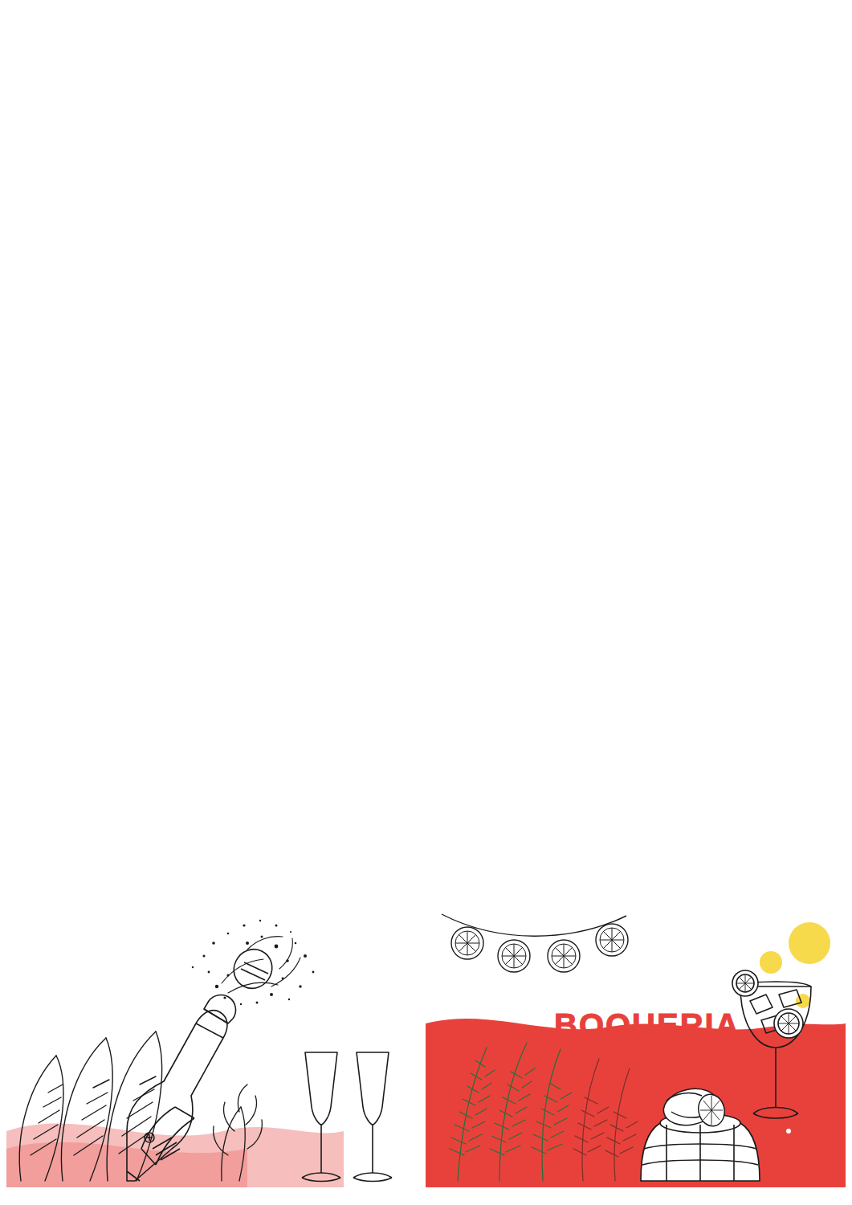BOQUERIA